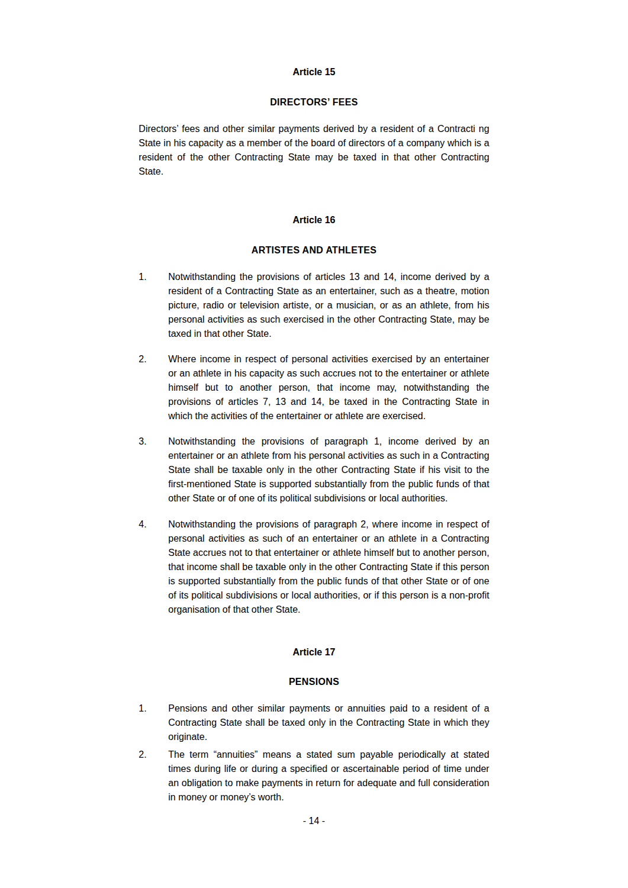Article 15
DIRECTORS’ FEES
Directors’ fees and other similar payments derived by a resident of a Contracti ng State in his capacity as a member of the board of directors of a company which is a resident of the other Contracting State may be taxed in that other Contracting State.
Article 16
ARTISTES AND ATHLETES
1. Notwithstanding the provisions of articles 13 and 14, income derived by a resident of a Contracting State as an entertainer, such as a theatre, motion picture, radio or television artiste, or a musician, or as an athlete, from his personal activities as such exercised in the other Contracting State, may be taxed in that other State.
2. Where income in respect of personal activities exercised by an entertainer or an athlete in his capacity as such accrues not to the entertainer or athlete himself but to another person, that income may, notwithstanding the provisions of articles 7, 13 and 14, be taxed in the Contracting State in which the activities of the entertainer or athlete are exercised.
3. Notwithstanding the provisions of paragraph 1, income derived by an entertainer or an athlete from his personal activities as such in a Contracting State shall be taxable only in the other Contracting State if his visit to the first-mentioned State is supported substantially from the public funds of that other State or of one of its political subdivisions or local authorities.
4. Notwithstanding the provisions of paragraph 2, where income in respect of personal activities as such of an entertainer or an athlete in a Contracting State accrues not to that entertainer or athlete himself but to another person, that income shall be taxable only in the other Contracting State if this person is supported substantially from the public funds of that other State or of one of its political subdivisions or local authorities, or if this person is a non-profit organisation of that other State.
Article 17
PENSIONS
1. Pensions and other similar payments or annuities paid to a resident of a Contracting State shall be taxed only in the Contracting State in which they originate.
2. The term “annuities” means a stated sum payable periodically at stated times during life or during a specified or ascertainable period of time under an obligation to make payments in return for adequate and full consideration in money or money’s worth.
- 14 -